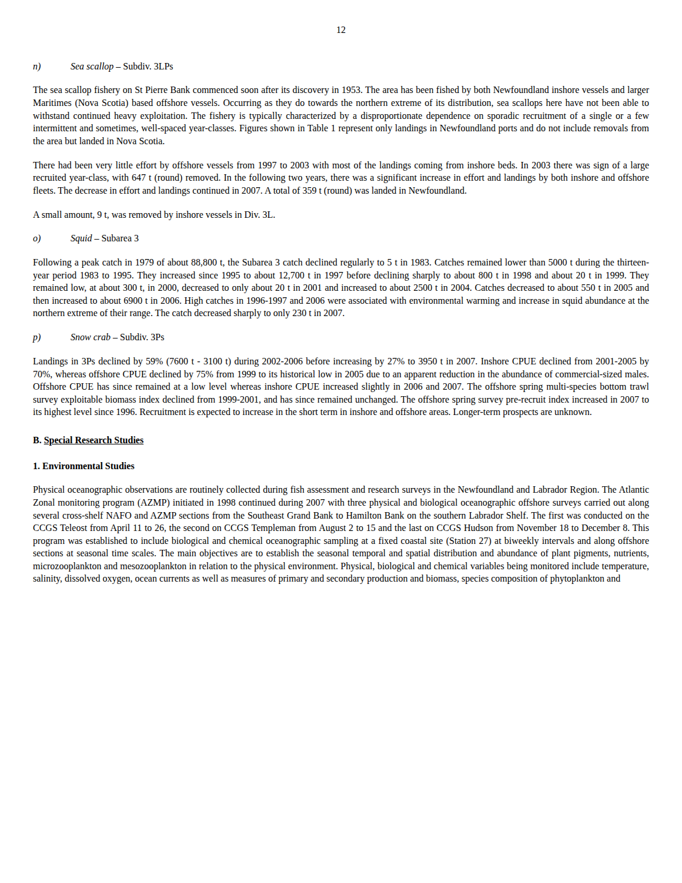12
n) Sea scallop – Subdiv. 3LPs
The sea scallop fishery on St Pierre Bank commenced soon after its discovery in 1953. The area has been fished by both Newfoundland inshore vessels and larger Maritimes (Nova Scotia) based offshore vessels. Occurring as they do towards the northern extreme of its distribution, sea scallops here have not been able to withstand continued heavy exploitation. The fishery is typically characterized by a disproportionate dependence on sporadic recruitment of a single or a few intermittent and sometimes, well-spaced year-classes. Figures shown in Table 1 represent only landings in Newfoundland ports and do not include removals from the area but landed in Nova Scotia.
There had been very little effort by offshore vessels from 1997 to 2003 with most of the landings coming from inshore beds. In 2003 there was sign of a large recruited year-class, with 647 t (round) removed. In the following two years, there was a significant increase in effort and landings by both inshore and offshore fleets. The decrease in effort and landings continued in 2007. A total of 359 t (round) was landed in Newfoundland.
A small amount, 9 t, was removed by inshore vessels in Div. 3L.
o) Squid – Subarea 3
Following a peak catch in 1979 of about 88,800 t, the Subarea 3 catch declined regularly to 5 t in 1983. Catches remained lower than 5000 t during the thirteen-year period 1983 to 1995. They increased since 1995 to about 12,700 t in 1997 before declining sharply to about 800 t in 1998 and about 20 t in 1999. They remained low, at about 300 t, in 2000, decreased to only about 20 t in 2001 and increased to about 2500 t in 2004. Catches decreased to about 550 t in 2005 and then increased to about 6900 t in 2006. High catches in 1996-1997 and 2006 were associated with environmental warming and increase in squid abundance at the northern extreme of their range. The catch decreased sharply to only 230 t in 2007.
p) Snow crab – Subdiv. 3Ps
Landings in 3Ps declined by 59% (7600 t - 3100 t) during 2002-2006 before increasing by 27% to 3950 t in 2007. Inshore CPUE declined from 2001-2005 by 70%, whereas offshore CPUE declined by 75% from 1999 to its historical low in 2005 due to an apparent reduction in the abundance of commercial-sized males. Offshore CPUE has since remained at a low level whereas inshore CPUE increased slightly in 2006 and 2007. The offshore spring multi-species bottom trawl survey exploitable biomass index declined from 1999-2001, and has since remained unchanged. The offshore spring survey pre-recruit index increased in 2007 to its highest level since 1996. Recruitment is expected to increase in the short term in inshore and offshore areas. Longer-term prospects are unknown.
B. Special Research Studies
1. Environmental Studies
Physical oceanographic observations are routinely collected during fish assessment and research surveys in the Newfoundland and Labrador Region. The Atlantic Zonal monitoring program (AZMP) initiated in 1998 continued during 2007 with three physical and biological oceanographic offshore surveys carried out along several cross-shelf NAFO and AZMP sections from the Southeast Grand Bank to Hamilton Bank on the southern Labrador Shelf. The first was conducted on the CCGS Teleost from April 11 to 26, the second on CCGS Templeman from August 2 to 15 and the last on CCGS Hudson from November 18 to December 8. This program was established to include biological and chemical oceanographic sampling at a fixed coastal site (Station 27) at biweekly intervals and along offshore sections at seasonal time scales. The main objectives are to establish the seasonal temporal and spatial distribution and abundance of plant pigments, nutrients, microzooplankton and mesozooplankton in relation to the physical environment. Physical, biological and chemical variables being monitored include temperature, salinity, dissolved oxygen, ocean currents as well as measures of primary and secondary production and biomass, species composition of phytoplankton and